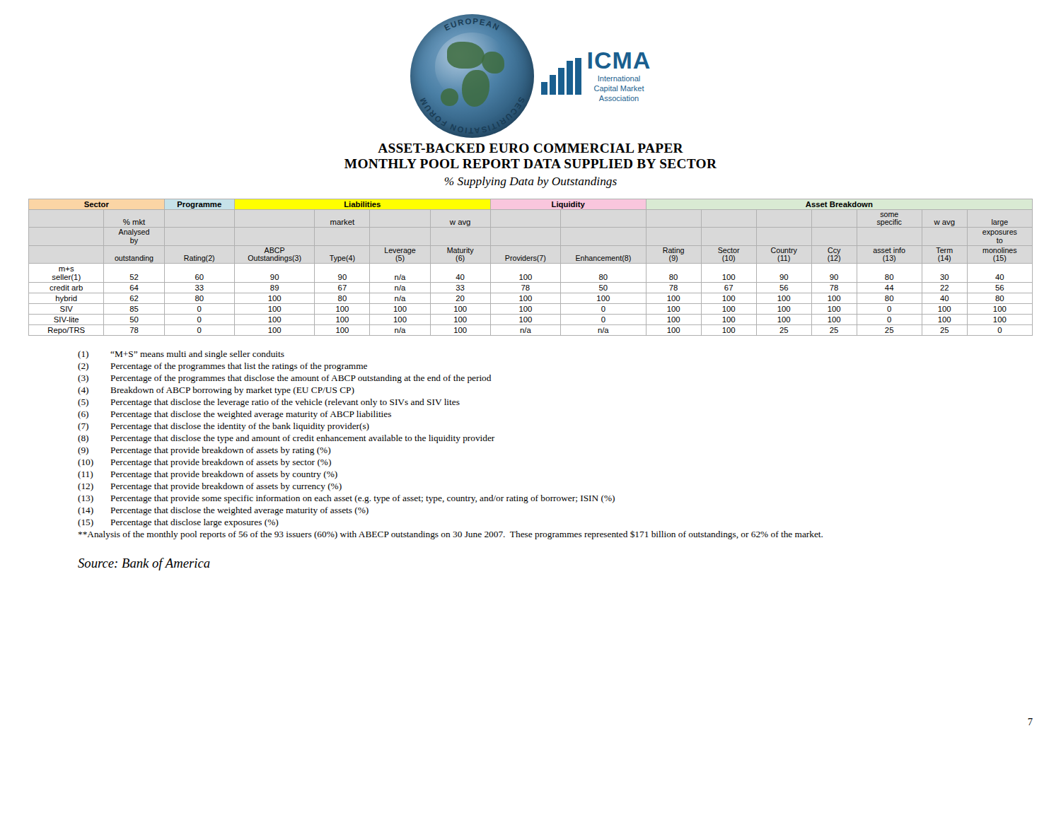EUROPEAN SECURITISATION FORUM
ICMA
International
Capital Market
Association
ASSET-BACKED EURO COMMERCIAL PAPER
MONTHLY POOL REPORT DATA SUPPLIED BY SECTOR
% Supplying Data by Outstandings
| Sector | Programme | Liabilities | Liquidity | Asset Breakdown |
| | % mkt | | | market | | w avg | | | | | | | some specific | w avg | large |
| | Analysed by | | | | | | | | | | | | | | exposures to |
| | outstanding | Rating(2) | ABCP Outstandings(3) | Type(4) | Leverage (5) | Maturity (6) | Providers(7) | Enhancement(8) | Rating (9) | Sector (10) | Country (11) | Ccy (12) | asset info (13) | Term (14) | monolines (15) |
| m+s seller(1) | 52 | 60 | 90 | 90 | n/a | 40 | 100 | 80 | 80 | 100 | 90 | 90 | 80 | 30 | 40 |
| credit arb | 64 | 33 | 89 | 67 | n/a | 33 | 78 | 50 | 78 | 67 | 56 | 78 | 44 | 22 | 56 |
| hybrid | 62 | 80 | 100 | 80 | n/a | 20 | 100 | 100 | 100 | 100 | 100 | 100 | 80 | 40 | 80 |
| SIV | 85 | 0 | 100 | 100 | 100 | 100 | 100 | 0 | 100 | 100 | 100 | 100 | 0 | 100 | 100 |
| SIV-lite | 50 | 0 | 100 | 100 | 100 | 100 | 100 | 0 | 100 | 100 | 100 | 100 | 0 | 100 | 100 |
| Repo/TRS | 78 | 0 | 100 | 100 | n/a | 100 | n/a | n/a | 100 | 100 | 25 | 25 | 25 | 25 | 0 |
| (1) | “M+S” means multi and single seller conduits |
| (2) | Percentage of the programmes that list the ratings of the programme |
| (3) | Percentage of the programmes that disclose the amount of ABCP outstanding at the end of the period |
| (4) | Breakdown of ABCP borrowing by market type (EU CP/US CP) |
| (5) | Percentage that disclose the leverage ratio of the vehicle (relevant only to SIVs and SIV lites |
| (6) | Percentage that disclose the weighted average maturity of ABCP liabilities |
| (7) | Percentage that disclose the identity of the bank liquidity provider(s) |
| (8) | Percentage that disclose the type and amount of credit enhancement available to the liquidity provider |
| (9) | Percentage that provide breakdown of assets by rating (%) |
| (10) | Percentage that provide breakdown of assets by sector (%) |
| (11) | Percentage that provide breakdown of assets by country (%) |
| (12) | Percentage that provide breakdown of assets by currency (%) |
| (13) | Percentage that provide some specific information on each asset (e.g. type of asset; type, country, and/or rating of borrower; ISIN (%) |
| (14) | Percentage that disclose the weighted average maturity of assets (%) |
| (15) | Percentage that disclose large exposures (%) |
**Analysis of the monthly pool reports of 56 of the 93 issuers (60%) with ABECP outstandings on 30 June 2007. These programmes represented $171 billion of outstandings, or 62% of the market.
Source: Bank of America
7